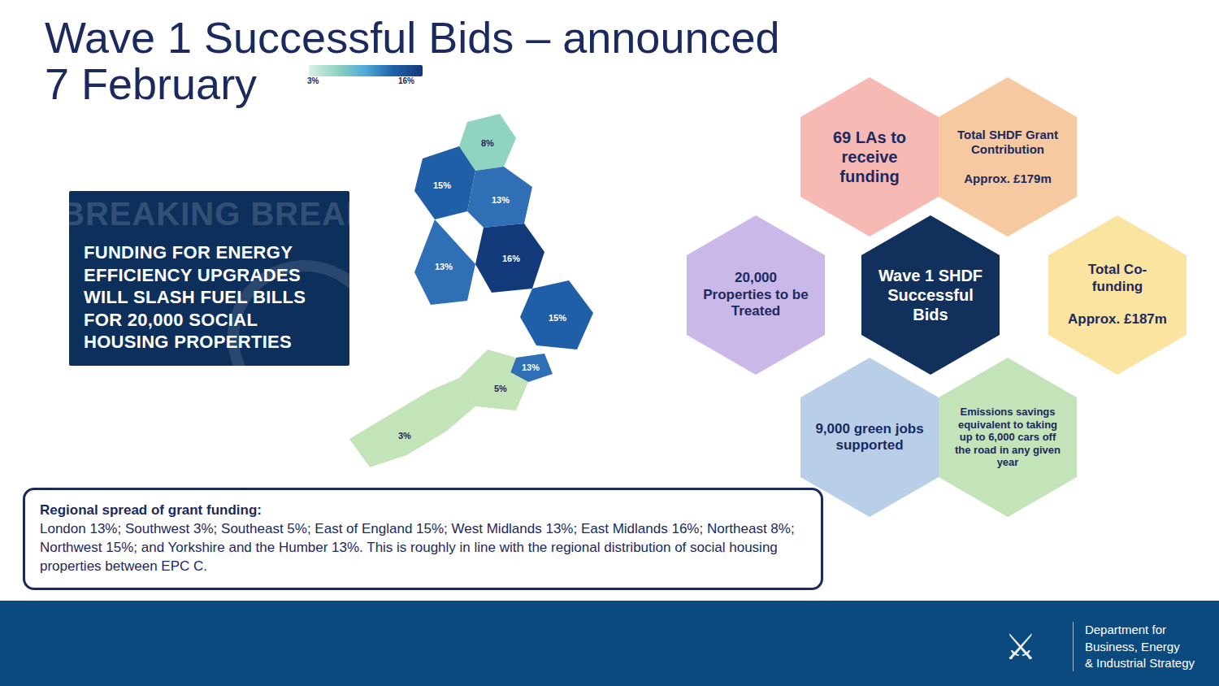Wave 1 Successful Bids – announced
7 February
3%
16%
8% 15% 13% 16% 13% 15% 13% 5% 3%
BREAKING BREAKING BREAKING
FUNDING FOR ENERGY EFFICIENCY UPGRADES WILL SLASH FUEL BILLS FOR 20,000 SOCIAL HOUSING PROPERTIES
69 LAs to receive funding
Total SHDF Grant Contribution
Approx. £179m
20,000 Properties to be Treated
Wave 1 SHDF Successful Bids
Total Co-funding
Approx. £187m
9,000 green jobs supported
Emissions savings equivalent to taking up to 6,000 cars off the road in any given year
Regional spread of grant funding: London 13%; Southwest 3%; Southeast 5%; East of England 15%; West Midlands 13%; East Midlands 16%; Northeast 8%; Northwest 15%; and Yorkshire and the Humber 13%. This is roughly in line with the regional distribution of social housing properties between EPC C.
⚔
Department for
Business, Energy
& Industrial Strategy